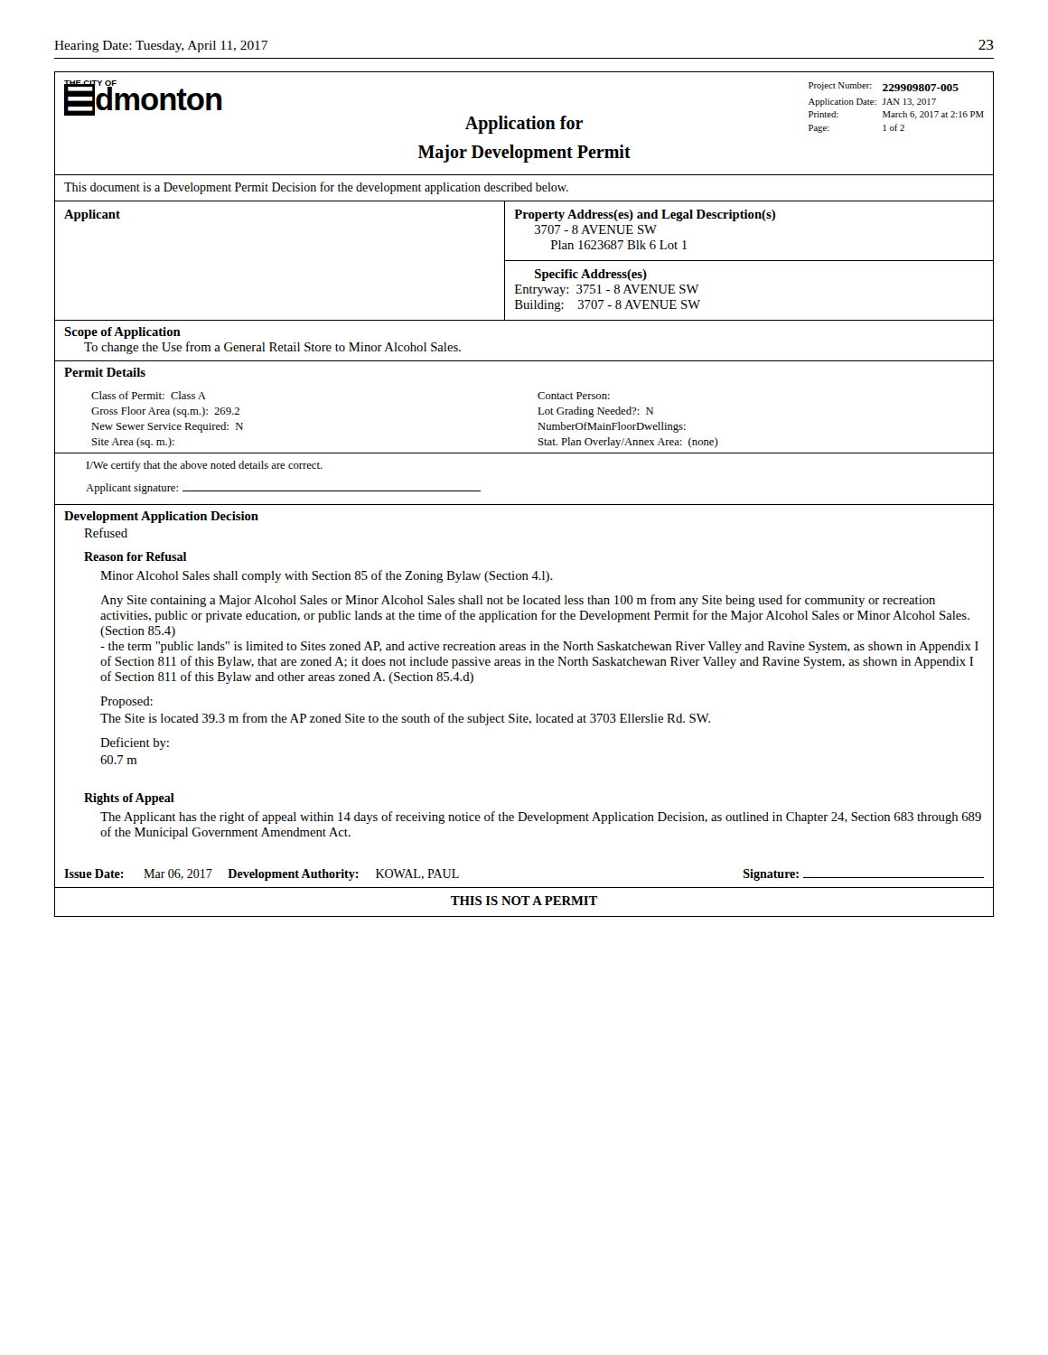Hearing Date: Tuesday, April 11, 2017
23
THE CITY OF ☰dmonton
| Project Number: | 229909807-005 |
| Application Date: | JAN 13, 2017 |
| Printed: | March 6, 2017 at 2:16 PM |
| Page: | 1 of 2 |
Application for Major Development Permit
This document is a Development Permit Decision for the development application described below.
Applicant
Property Address(es) and Legal Description(s)
3707 - 8 AVENUE SW
Plan 1623687 Blk 6 Lot 1
Specific Address(es)
Entryway: 3751 - 8 AVENUE SW
Building: 3707 - 8 AVENUE SW
Scope of Application
To change the Use from a General Retail Store to Minor Alcohol Sales.
Permit Details
Class of Permit: Class A
Gross Floor Area (sq.m.): 269.2
New Sewer Service Required: N
Site Area (sq. m.):
Contact Person:
Lot Grading Needed?: N
NumberOfMainFloorDwellings:
Stat. Plan Overlay/Annex Area: (none)
I/We certify that the above noted details are correct.
Applicant signature:
Development Application Decision
Refused
Reason for Refusal
Minor Alcohol Sales shall comply with Section 85 of the Zoning Bylaw (Section 4.l).
Any Site containing a Major Alcohol Sales or Minor Alcohol Sales shall not be located less than 100 m from any Site being used for community or recreation activities, public or private education, or public lands at the time of the application for the Development Permit for the Major Alcohol Sales or Minor Alcohol Sales. (Section 85.4)
- the term "public lands" is limited to Sites zoned AP, and active recreation areas in the North Saskatchewan River Valley and Ravine System, as shown in Appendix I of Section 811 of this Bylaw, that are zoned A; it does not include passive areas in the North Saskatchewan River Valley and Ravine System, as shown in Appendix I of Section 811 of this Bylaw and other areas zoned A. (Section 85.4.d)
Proposed:
The Site is located 39.3 m from the AP zoned Site to the south of the subject Site, located at 3703 Ellerslie Rd. SW.
Deficient by:
60.7 m
Rights of Appeal
The Applicant has the right of appeal within 14 days of receiving notice of the Development Application Decision, as outlined in Chapter 24, Section 683 through 689 of the Municipal Government Amendment Act.
Issue Date: Mar 06, 2017 Development Authority: KOWAL, PAUL
Signature:
THIS IS NOT A PERMIT